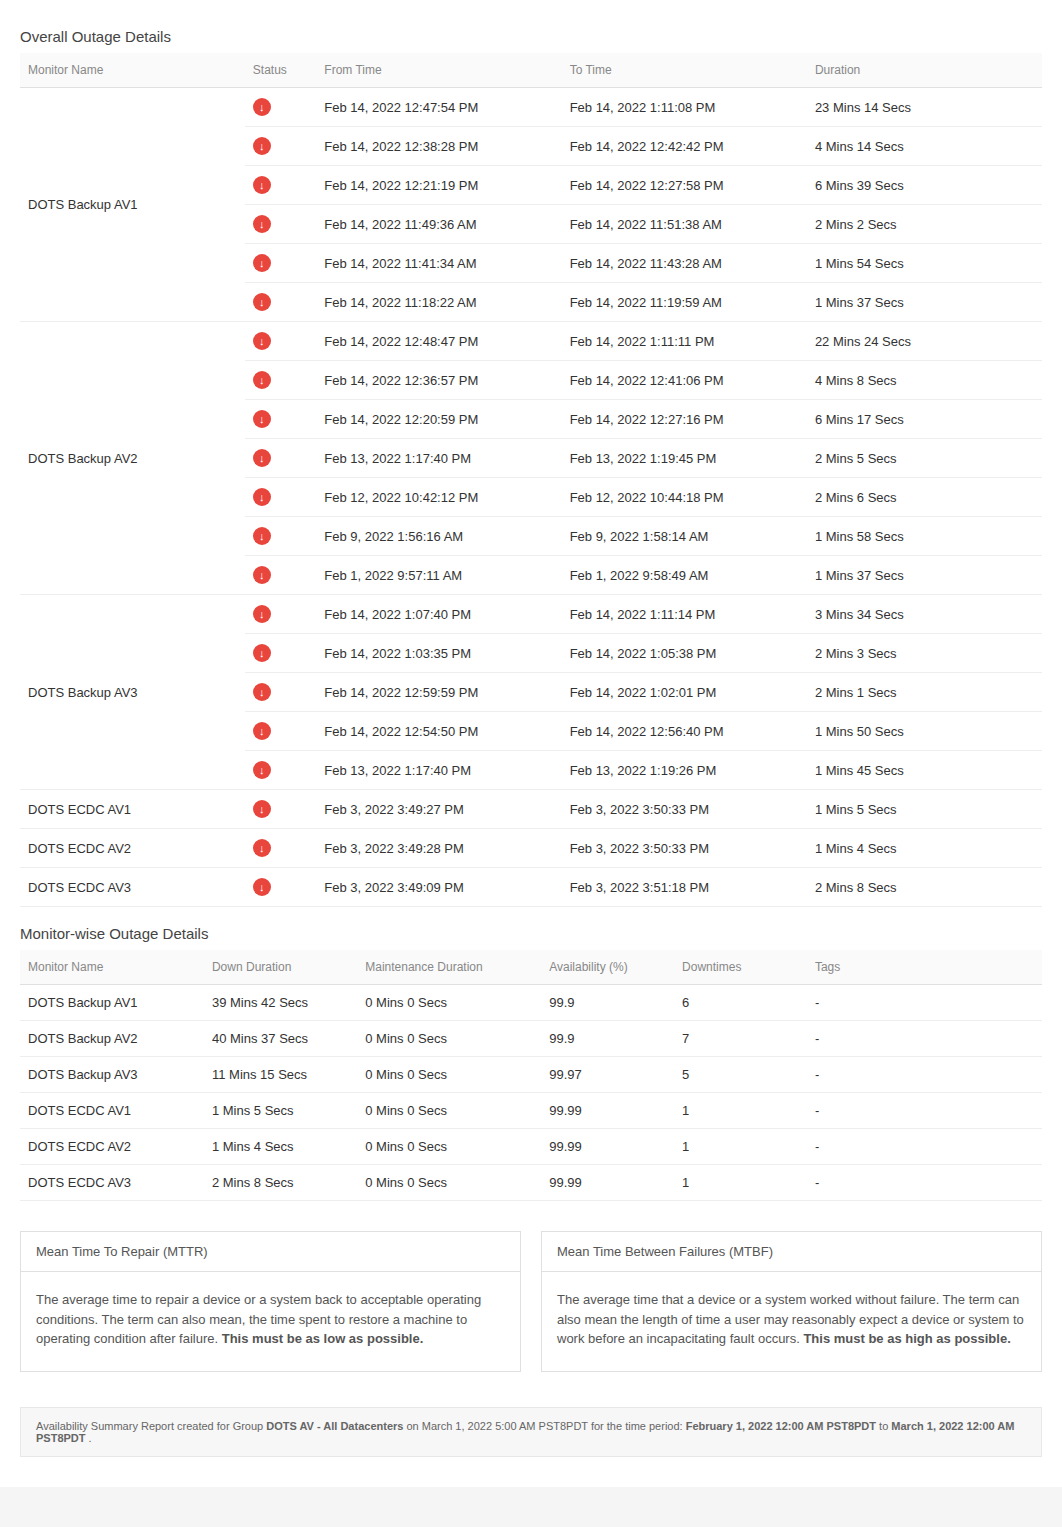Overall Outage Details
| Monitor Name | Status | From Time | To Time | Duration |
| --- | --- | --- | --- | --- |
| DOTS Backup AV1 | ↓ | Feb 14, 2022 12:47:54 PM | Feb 14, 2022 1:11:08 PM | 23 Mins 14 Secs |
| ↓ | Feb 14, 2022 12:38:28 PM | Feb 14, 2022 12:42:42 PM | 4 Mins 14 Secs |
| ↓ | Feb 14, 2022 12:21:19 PM | Feb 14, 2022 12:27:58 PM | 6 Mins 39 Secs |
| ↓ | Feb 14, 2022 11:49:36 AM | Feb 14, 2022 11:51:38 AM | 2 Mins 2 Secs |
| ↓ | Feb 14, 2022 11:41:34 AM | Feb 14, 2022 11:43:28 AM | 1 Mins 54 Secs |
| ↓ | Feb 14, 2022 11:18:22 AM | Feb 14, 2022 11:19:59 AM | 1 Mins 37 Secs |
| DOTS Backup AV2 | ↓ | Feb 14, 2022 12:48:47 PM | Feb 14, 2022 1:11:11 PM | 22 Mins 24 Secs |
| ↓ | Feb 14, 2022 12:36:57 PM | Feb 14, 2022 12:41:06 PM | 4 Mins 8 Secs |
| ↓ | Feb 14, 2022 12:20:59 PM | Feb 14, 2022 12:27:16 PM | 6 Mins 17 Secs |
| ↓ | Feb 13, 2022 1:17:40 PM | Feb 13, 2022 1:19:45 PM | 2 Mins 5 Secs |
| ↓ | Feb 12, 2022 10:42:12 PM | Feb 12, 2022 10:44:18 PM | 2 Mins 6 Secs |
| ↓ | Feb 9, 2022 1:56:16 AM | Feb 9, 2022 1:58:14 AM | 1 Mins 58 Secs |
| ↓ | Feb 1, 2022 9:57:11 AM | Feb 1, 2022 9:58:49 AM | 1 Mins 37 Secs |
| DOTS Backup AV3 | ↓ | Feb 14, 2022 1:07:40 PM | Feb 14, 2022 1:11:14 PM | 3 Mins 34 Secs |
| ↓ | Feb 14, 2022 1:03:35 PM | Feb 14, 2022 1:05:38 PM | 2 Mins 3 Secs |
| ↓ | Feb 14, 2022 12:59:59 PM | Feb 14, 2022 1:02:01 PM | 2 Mins 1 Secs |
| ↓ | Feb 14, 2022 12:54:50 PM | Feb 14, 2022 12:56:40 PM | 1 Mins 50 Secs |
| ↓ | Feb 13, 2022 1:17:40 PM | Feb 13, 2022 1:19:26 PM | 1 Mins 45 Secs |
| DOTS ECDC AV1 | ↓ | Feb 3, 2022 3:49:27 PM | Feb 3, 2022 3:50:33 PM | 1 Mins 5 Secs |
| DOTS ECDC AV2 | ↓ | Feb 3, 2022 3:49:28 PM | Feb 3, 2022 3:50:33 PM | 1 Mins 4 Secs |
| DOTS ECDC AV3 | ↓ | Feb 3, 2022 3:49:09 PM | Feb 3, 2022 3:51:18 PM | 2 Mins 8 Secs |
Monitor-wise Outage Details
| Monitor Name | Down Duration | Maintenance Duration | Availability (%) | Downtimes | Tags |
| --- | --- | --- | --- | --- | --- |
| DOTS Backup AV1 | 39 Mins 42 Secs | 0 Mins 0 Secs | 99.9 | 6 | - |
| DOTS Backup AV2 | 40 Mins 37 Secs | 0 Mins 0 Secs | 99.9 | 7 | - |
| DOTS Backup AV3 | 11 Mins 15 Secs | 0 Mins 0 Secs | 99.97 | 5 | - |
| DOTS ECDC AV1 | 1 Mins 5 Secs | 0 Mins 0 Secs | 99.99 | 1 | - |
| DOTS ECDC AV2 | 1 Mins 4 Secs | 0 Mins 0 Secs | 99.99 | 1 | - |
| DOTS ECDC AV3 | 2 Mins 8 Secs | 0 Mins 0 Secs | 99.99 | 1 | - |
Mean Time To Repair (MTTR)
The average time to repair a device or a system back to acceptable operating conditions. The term can also mean, the time spent to restore a machine to operating condition after failure. This must be as low as possible.
Mean Time Between Failures (MTBF)
The average time that a device or a system worked without failure. The term can also mean the length of time a user may reasonably expect a device or system to work before an incapacitating fault occurs. This must be as high as possible.
Availability Summary Report created for Group DOTS AV - All Datacenters on March 1, 2022 5:00 AM PST8PDT for the time period: February 1, 2022 12:00 AM PST8PDT to March 1, 2022 12:00 AM PST8PDT .